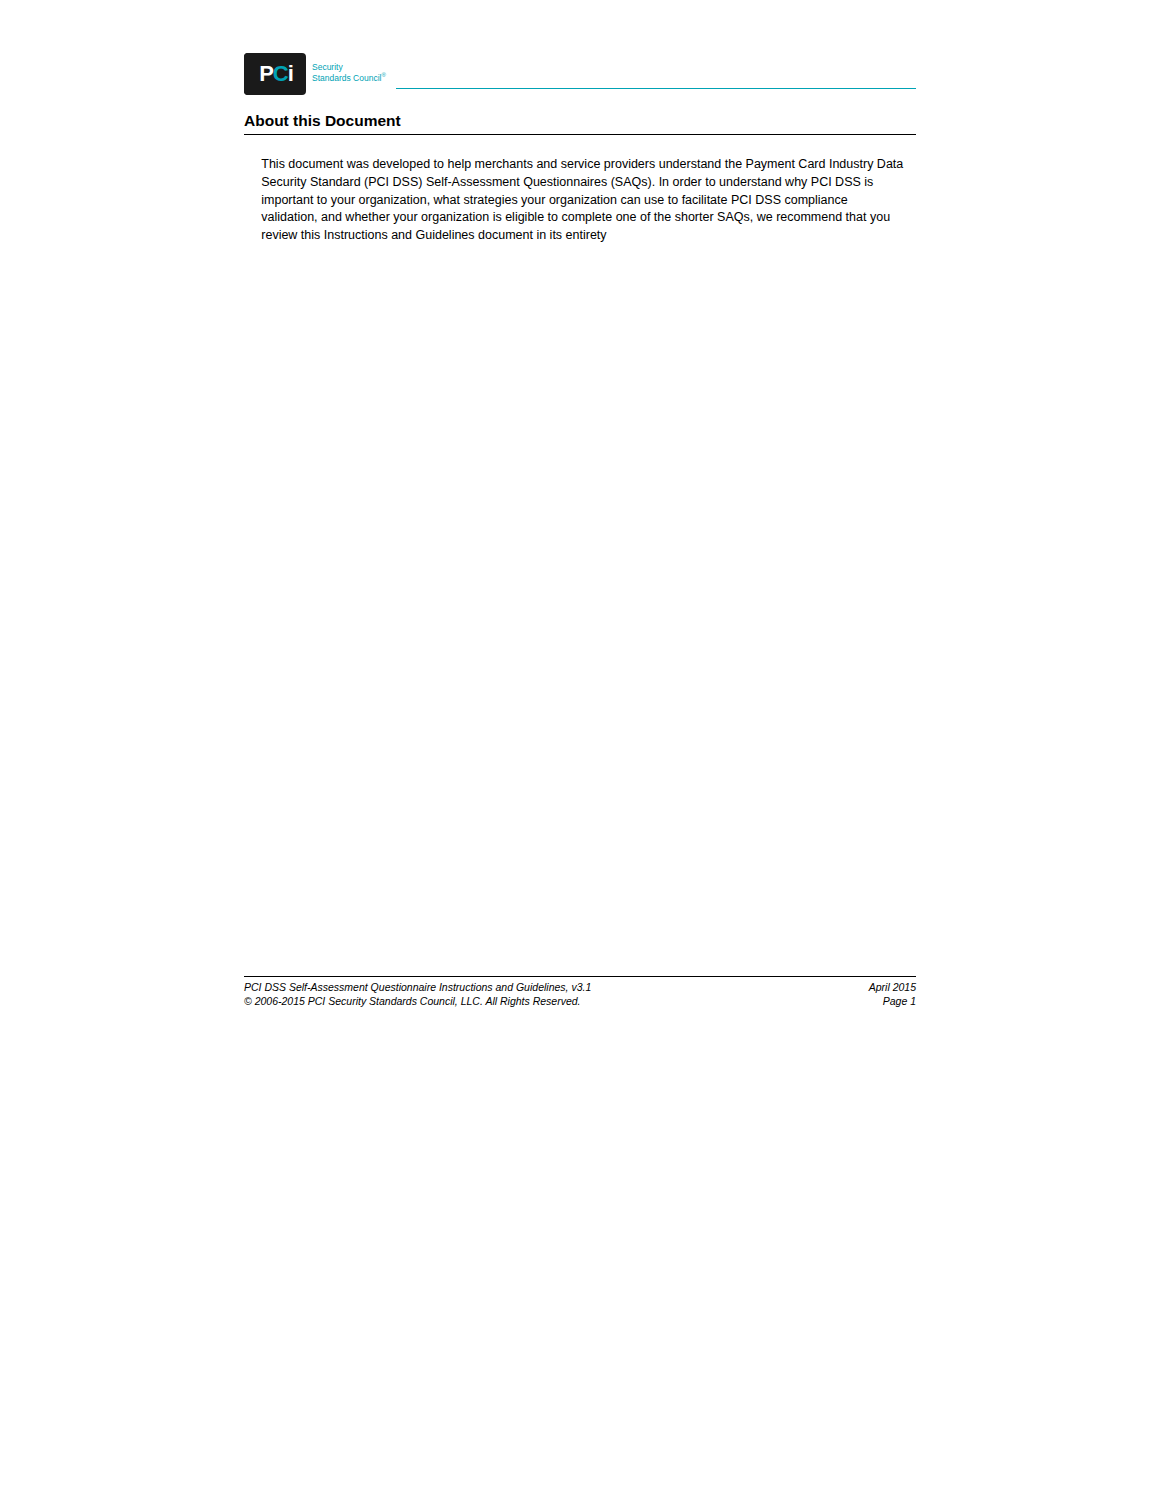PCi
Security
Standards Council®
About this Document
This document was developed to help merchants and service providers understand the Payment Card Industry Data Security Standard (PCI DSS) Self-Assessment Questionnaires (SAQs). In order to understand why PCI DSS is important to your organization, what strategies your organization can use to facilitate PCI DSS compliance validation, and whether your organization is eligible to complete one of the shorter SAQs, we recommend that you review this Instructions and Guidelines document in its entirety
PCI DSS Self-Assessment Questionnaire Instructions and Guidelines, v3.1
© 2006-2015 PCI Security Standards Council, LLC. All Rights Reserved.
April 2015
Page 1